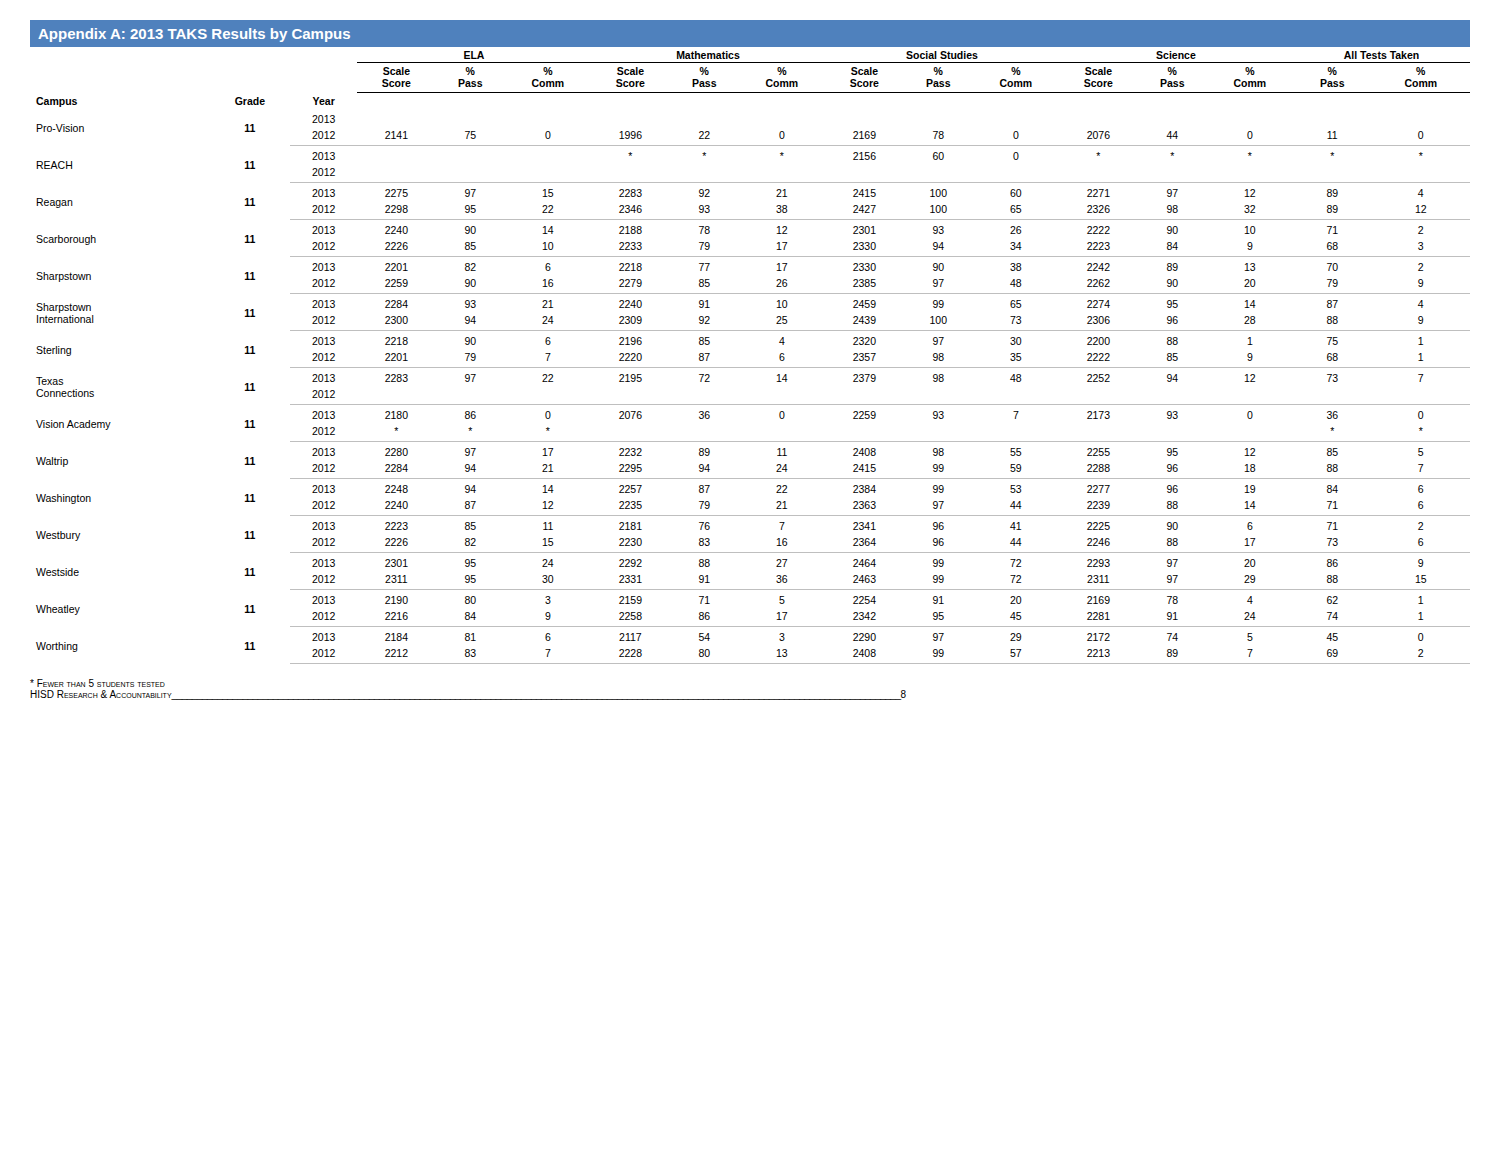Appendix A: 2013 TAKS Results by Campus
| | | | ELA | Mathematics | Social Studies | Science | All Tests Taken |
| --- | --- | --- | --- | --- | --- | --- | --- |
| Scale Score | % Pass | % Comm | Scale Score | % Pass | % Comm | Scale Score | % Pass | % Comm | Scale Score | % Pass | % Comm | % Pass | % Comm |
| Campus | Grade | Year | |
| Pro-Vision | 11 | 2013 | | | | | | | | | | | | | | |
| 2012 | 2141 | 75 | 0 | 1996 | 22 | 0 | 2169 | 78 | 0 | 2076 | 44 | 0 | 11 | 0 |
| REACH | 11 | 2013 | | | | * | * | * | 2156 | 60 | 0 | * | * | * | * | * |
| 2012 | | | | | | | | | | | | | | |
| Reagan | 11 | 2013 | 2275 | 97 | 15 | 2283 | 92 | 21 | 2415 | 100 | 60 | 2271 | 97 | 12 | 89 | 4 |
| 2012 | 2298 | 95 | 22 | 2346 | 93 | 38 | 2427 | 100 | 65 | 2326 | 98 | 32 | 89 | 12 |
| Scarborough | 11 | 2013 | 2240 | 90 | 14 | 2188 | 78 | 12 | 2301 | 93 | 26 | 2222 | 90 | 10 | 71 | 2 |
| 2012 | 2226 | 85 | 10 | 2233 | 79 | 17 | 2330 | 94 | 34 | 2223 | 84 | 9 | 68 | 3 |
| Sharpstown | 11 | 2013 | 2201 | 82 | 6 | 2218 | 77 | 17 | 2330 | 90 | 38 | 2242 | 89 | 13 | 70 | 2 |
| 2012 | 2259 | 90 | 16 | 2279 | 85 | 26 | 2385 | 97 | 48 | 2262 | 90 | 20 | 79 | 9 |
| Sharpstown International | 11 | 2013 | 2284 | 93 | 21 | 2240 | 91 | 10 | 2459 | 99 | 65 | 2274 | 95 | 14 | 87 | 4 |
| 2012 | 2300 | 94 | 24 | 2309 | 92 | 25 | 2439 | 100 | 73 | 2306 | 96 | 28 | 88 | 9 |
| Sterling | 11 | 2013 | 2218 | 90 | 6 | 2196 | 85 | 4 | 2320 | 97 | 30 | 2200 | 88 | 1 | 75 | 1 |
| 2012 | 2201 | 79 | 7 | 2220 | 87 | 6 | 2357 | 98 | 35 | 2222 | 85 | 9 | 68 | 1 |
| Texas Connections | 11 | 2013 | 2283 | 97 | 22 | 2195 | 72 | 14 | 2379 | 98 | 48 | 2252 | 94 | 12 | 73 | 7 |
| 2012 | | | | | | | | | | | | | | |
| Vision Academy | 11 | 2013 | 2180 | 86 | 0 | 2076 | 36 | 0 | 2259 | 93 | 7 | 2173 | 93 | 0 | 36 | 0 |
| 2012 | * | * | * | | | | | | | | | | * | * |
| Waltrip | 11 | 2013 | 2280 | 97 | 17 | 2232 | 89 | 11 | 2408 | 98 | 55 | 2255 | 95 | 12 | 85 | 5 |
| 2012 | 2284 | 94 | 21 | 2295 | 94 | 24 | 2415 | 99 | 59 | 2288 | 96 | 18 | 88 | 7 |
| Washington | 11 | 2013 | 2248 | 94 | 14 | 2257 | 87 | 22 | 2384 | 99 | 53 | 2277 | 96 | 19 | 84 | 6 |
| 2012 | 2240 | 87 | 12 | 2235 | 79 | 21 | 2363 | 97 | 44 | 2239 | 88 | 14 | 71 | 6 |
| Westbury | 11 | 2013 | 2223 | 85 | 11 | 2181 | 76 | 7 | 2341 | 96 | 41 | 2225 | 90 | 6 | 71 | 2 |
| 2012 | 2226 | 82 | 15 | 2230 | 83 | 16 | 2364 | 96 | 44 | 2246 | 88 | 17 | 73 | 6 |
| Westside | 11 | 2013 | 2301 | 95 | 24 | 2292 | 88 | 27 | 2464 | 99 | 72 | 2293 | 97 | 20 | 86 | 9 |
| 2012 | 2311 | 95 | 30 | 2331 | 91 | 36 | 2463 | 99 | 72 | 2311 | 97 | 29 | 88 | 15 |
| Wheatley | 11 | 2013 | 2190 | 80 | 3 | 2159 | 71 | 5 | 2254 | 91 | 20 | 2169 | 78 | 4 | 62 | 1 |
| 2012 | 2216 | 84 | 9 | 2258 | 86 | 17 | 2342 | 95 | 45 | 2281 | 91 | 24 | 74 | 1 |
| Worthing | 11 | 2013 | 2184 | 81 | 6 | 2117 | 54 | 3 | 2290 | 97 | 29 | 2172 | 74 | 5 | 45 | 0 |
| 2012 | 2212 | 83 | 7 | 2228 | 80 | 13 | 2408 | 99 | 57 | 2213 | 89 | 7 | 69 | 2 |
* Fewer than 5 students tested
HISD Research & Accountability________________________________________________________________________________________________________________________________________________8